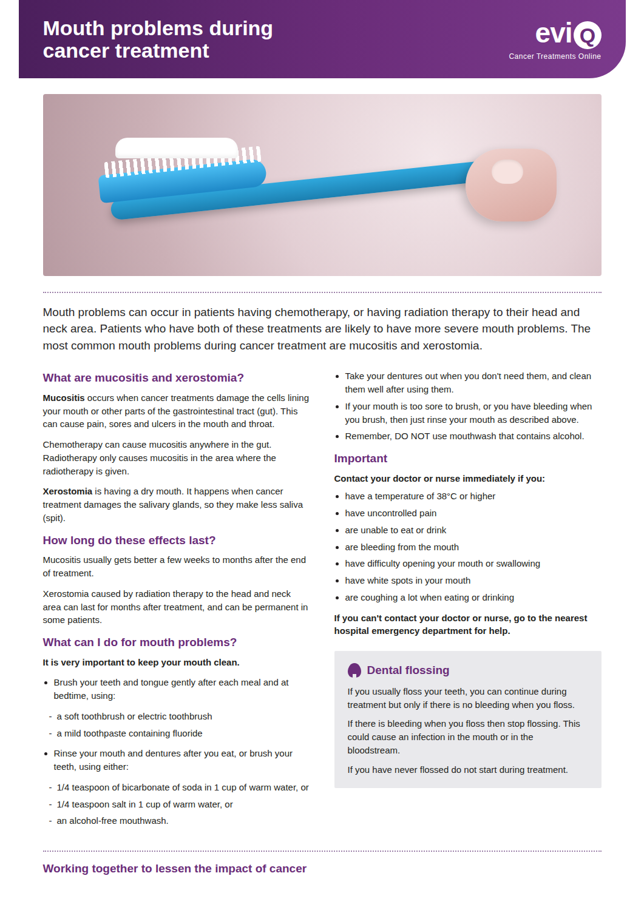Mouth problems during
cancer treatment
eviQ
Cancer Treatments Online
Mouth problems can occur in patients having chemotherapy, or having radiation therapy to their head and neck area. Patients who have both of these treatments are likely to have more severe mouth problems. The most common mouth problems during cancer treatment are mucositis and xerostomia.
What are mucositis and xerostomia?
Mucositis occurs when cancer treatments damage the cells lining your mouth or other parts of the gastrointestinal tract (gut). This can cause pain, sores and ulcers in the mouth and throat.
Chemotherapy can cause mucositis anywhere in the gut. Radiotherapy only causes mucositis in the area where the radiotherapy is given.
Xerostomia is having a dry mouth. It happens when cancer treatment damages the salivary glands, so they make less saliva (spit).
How long do these effects last?
Mucositis usually gets better a few weeks to months after the end of treatment.
Xerostomia caused by radiation therapy to the head and neck area can last for months after treatment, and can be permanent in some patients.
What can I do for mouth problems?
It is very important to keep your mouth clean.
Brush your teeth and tongue gently after each meal and at bedtime, using:
a soft toothbrush or electric toothbrush
a mild toothpaste containing fluoride
Rinse your mouth and dentures after you eat, or brush your teeth, using either:
1/4 teaspoon of bicarbonate of soda in 1 cup of warm water, or
1/4 teaspoon salt in 1 cup of warm water, or
an alcohol-free mouthwash.
Take your dentures out when you don't need them, and clean them well after using them.
If your mouth is too sore to brush, or you have bleeding when you brush, then just rinse your mouth as described above.
Remember, DO NOT use mouthwash that contains alcohol.
Important
Contact your doctor or nurse immediately if you:
have a temperature of 38°C or higher
have uncontrolled pain
are unable to eat or drink
are bleeding from the mouth
have difficulty opening your mouth or swallowing
have white spots in your mouth
are coughing a lot when eating or drinking
If you can't contact your doctor or nurse, go to the nearest hospital emergency department for help.
Dental flossing
If you usually floss your teeth, you can continue during treatment but only if there is no bleeding when you floss.
If there is bleeding when you floss then stop flossing. This could cause an infection in the mouth or in the bloodstream.
If you have never flossed do not start during treatment.
Working together to lessen the impact of cancer